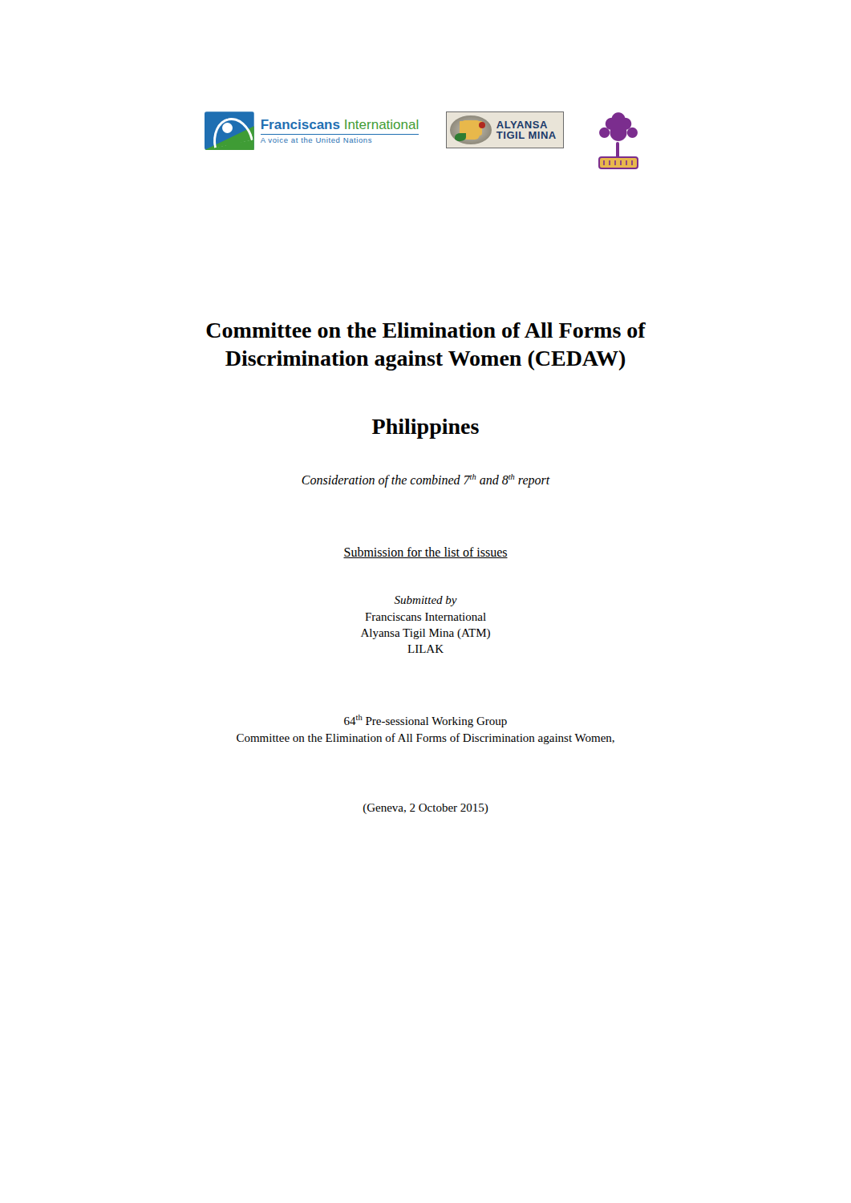Franciscans International
A voice at the United Nations
ALYANSA
TIGIL MINA
Committee on the Elimination of All Forms of Discrimination against Women (CEDAW)
Philippines
Consideration of the combined 7th and 8th report
Submission for the list of issues
Submitted by
Franciscans International
Alyansa Tigil Mina (ATM)
LILAK
64th Pre-sessional Working Group
Committee on the Elimination of All Forms of Discrimination against Women,
(Geneva, 2 October 2015)